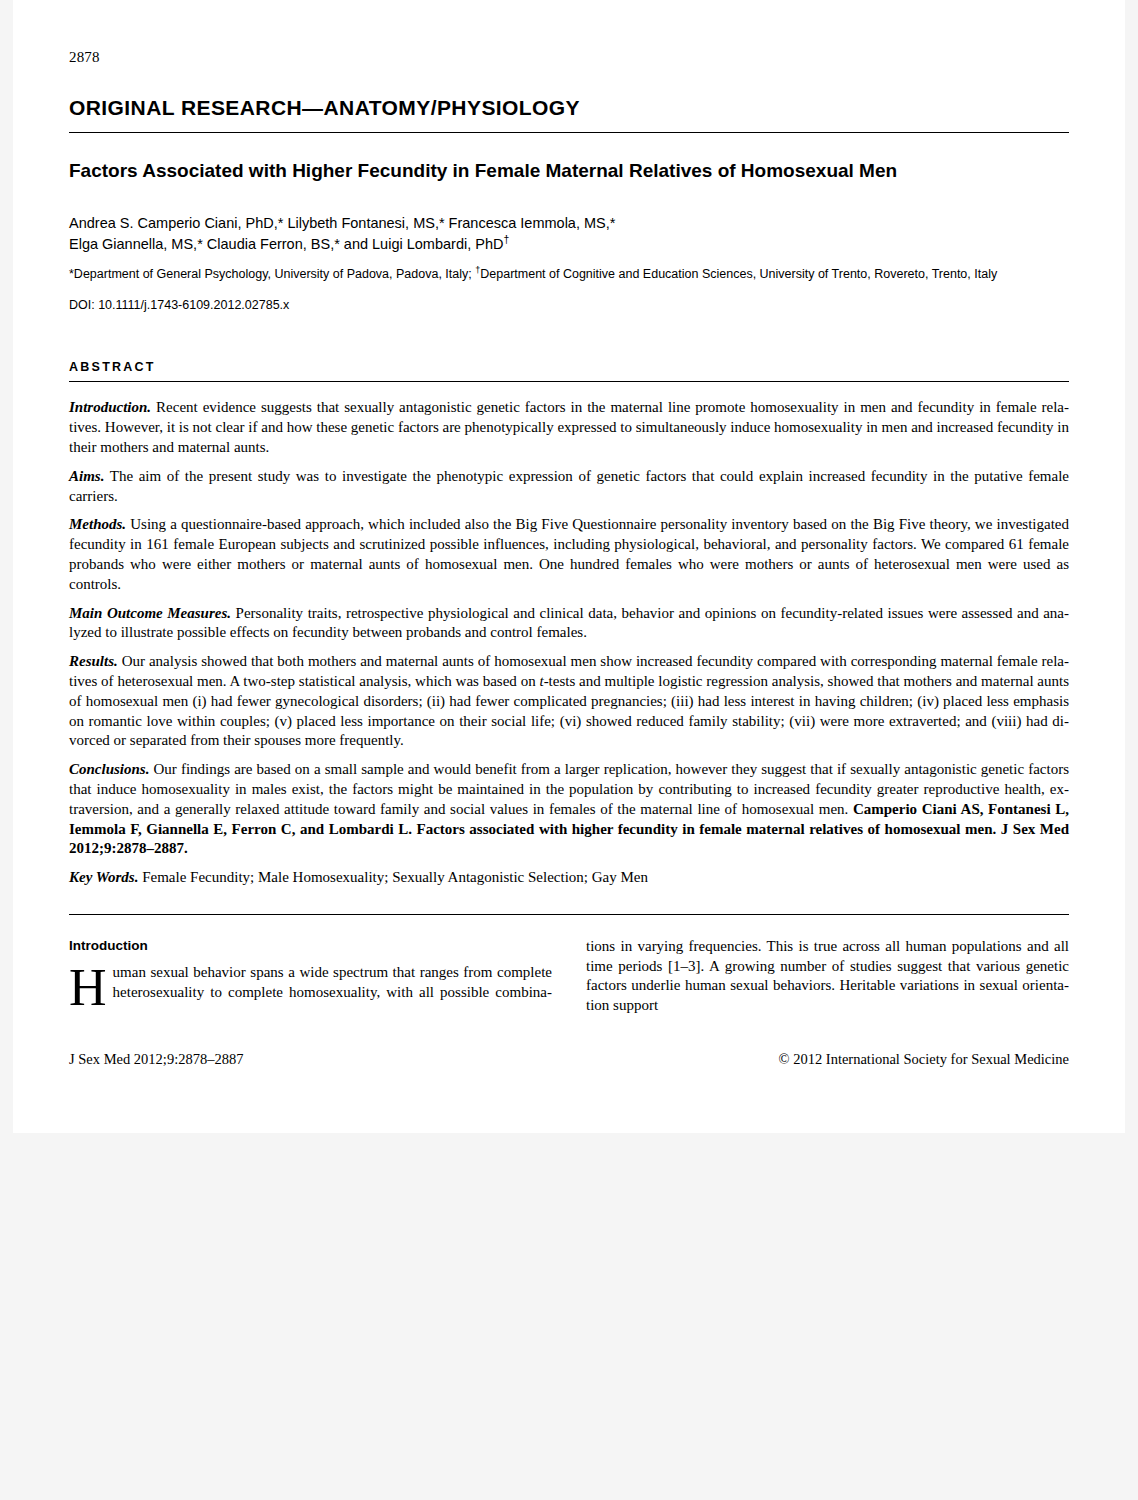2878
ORIGINAL RESEARCH—ANATOMY/PHYSIOLOGY
Factors Associated with Higher Fecundity in Female Maternal Relatives of Homosexual Men
Andrea S. Camperio Ciani, PhD,* Lilybeth Fontanesi, MS,* Francesca Iemmola, MS,*
Elga Giannella, MS,* Claudia Ferron, BS,* and Luigi Lombardi, PhD†
*Department of General Psychology, University of Padova, Padova, Italy; †Department of Cognitive and Education Sciences, University of Trento, Rovereto, Trento, Italy
DOI: 10.1111/j.1743-6109.2012.02785.x
ABSTRACT
Introduction. Recent evidence suggests that sexually antagonistic genetic factors in the maternal line promote homosexuality in men and fecundity in female relatives. However, it is not clear if and how these genetic factors are phenotypically expressed to simultaneously induce homosexuality in men and increased fecundity in their mothers and maternal aunts.
Aims. The aim of the present study was to investigate the phenotypic expression of genetic factors that could explain increased fecundity in the putative female carriers.
Methods. Using a questionnaire-based approach, which included also the Big Five Questionnaire personality inventory based on the Big Five theory, we investigated fecundity in 161 female European subjects and scrutinized possible influences, including physiological, behavioral, and personality factors. We compared 61 female probands who were either mothers or maternal aunts of homosexual men. One hundred females who were mothers or aunts of heterosexual men were used as controls.
Main Outcome Measures. Personality traits, retrospective physiological and clinical data, behavior and opinions on fecundity-related issues were assessed and analyzed to illustrate possible effects on fecundity between probands and control females.
Results. Our analysis showed that both mothers and maternal aunts of homosexual men show increased fecundity compared with corresponding maternal female relatives of heterosexual men. A two-step statistical analysis, which was based on t-tests and multiple logistic regression analysis, showed that mothers and maternal aunts of homosexual men (i) had fewer gynecological disorders; (ii) had fewer complicated pregnancies; (iii) had less interest in having children; (iv) placed less emphasis on romantic love within couples; (v) placed less importance on their social life; (vi) showed reduced family stability; (vii) were more extraverted; and (viii) had divorced or separated from their spouses more frequently.
Conclusions. Our findings are based on a small sample and would benefit from a larger replication, however they suggest that if sexually antagonistic genetic factors that induce homosexuality in males exist, the factors might be maintained in the population by contributing to increased fecundity greater reproductive health, extraversion, and a generally relaxed attitude toward family and social values in females of the maternal line of homosexual men. Camperio Ciani AS, Fontanesi L, Iemmola F, Giannella E, Ferron C, and Lombardi L. Factors associated with higher fecundity in female maternal relatives of homosexual men. J Sex Med 2012;9:2878–2887.
Key Words. Female Fecundity; Male Homosexuality; Sexually Antagonistic Selection; Gay Men
Introduction
Human sexual behavior spans a wide spectrum that ranges from complete heterosexuality to complete homosexuality, with all possible combinations in varying frequencies. This is true across all human populations and all time periods [1–3]. A growing number of studies suggest that various genetic factors underlie human sexual behaviors. Heritable variations in sexual orientation support
J Sex Med 2012;9:2878–2887
© 2012 International Society for Sexual Medicine